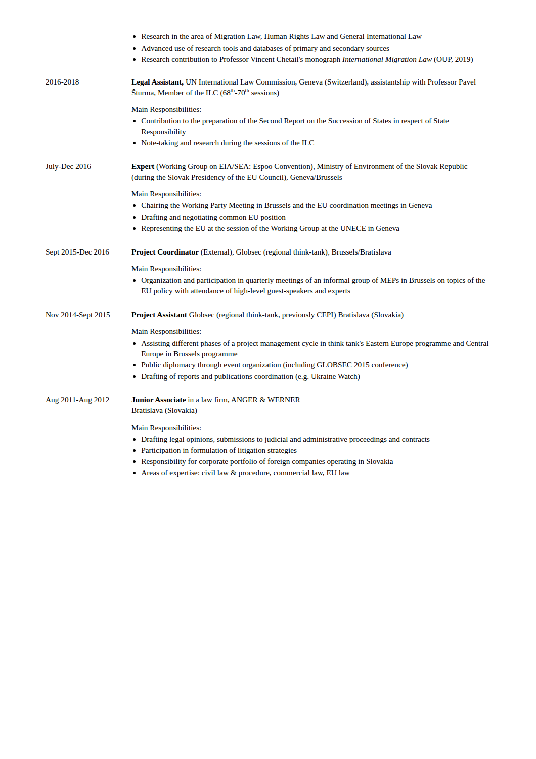Research in the area of Migration Law, Human Rights Law and General International Law
Advanced use of research tools and databases of primary and secondary sources
Research contribution to Professor Vincent Chetail's monograph International Migration Law (OUP, 2019)
2016-2018
Legal Assistant, UN International Law Commission, Geneva (Switzerland), assistantship with Professor Pavel Šturma, Member of the ILC (68th-70th sessions)
Main Responsibilities:
Contribution to the preparation of the Second Report on the Succession of States in respect of State Responsibility
Note-taking and research during the sessions of the ILC
July-Dec 2016
Expert (Working Group on EIA/SEA: Espoo Convention), Ministry of Environment of the Slovak Republic (during the Slovak Presidency of the EU Council), Geneva/Brussels
Main Responsibilities:
Chairing the Working Party Meeting in Brussels and the EU coordination meetings in Geneva
Drafting and negotiating common EU position
Representing the EU at the session of the Working Group at the UNECE in Geneva
Sept 2015-Dec 2016
Project Coordinator (External), Globsec (regional think-tank), Brussels/Bratislava
Main Responsibilities:
Organization and participation in quarterly meetings of an informal group of MEPs in Brussels on topics of the EU policy with attendance of high-level guest-speakers and experts
Nov 2014-Sept 2015
Project Assistant Globsec (regional think-tank, previously CEPI) Bratislava (Slovakia)
Main Responsibilities:
Assisting different phases of a project management cycle in think tank's Eastern Europe programme and Central Europe in Brussels programme
Public diplomacy through event organization (including GLOBSEC 2015 conference)
Drafting of reports and publications coordination (e.g. Ukraine Watch)
Aug 2011-Aug 2012
Junior Associate in a law firm, ANGER & WERNER
Bratislava (Slovakia)
Main Responsibilities:
Drafting legal opinions, submissions to judicial and administrative proceedings and contracts
Participation in formulation of litigation strategies
Responsibility for corporate portfolio of foreign companies operating in Slovakia
Areas of expertise: civil law & procedure, commercial law, EU law